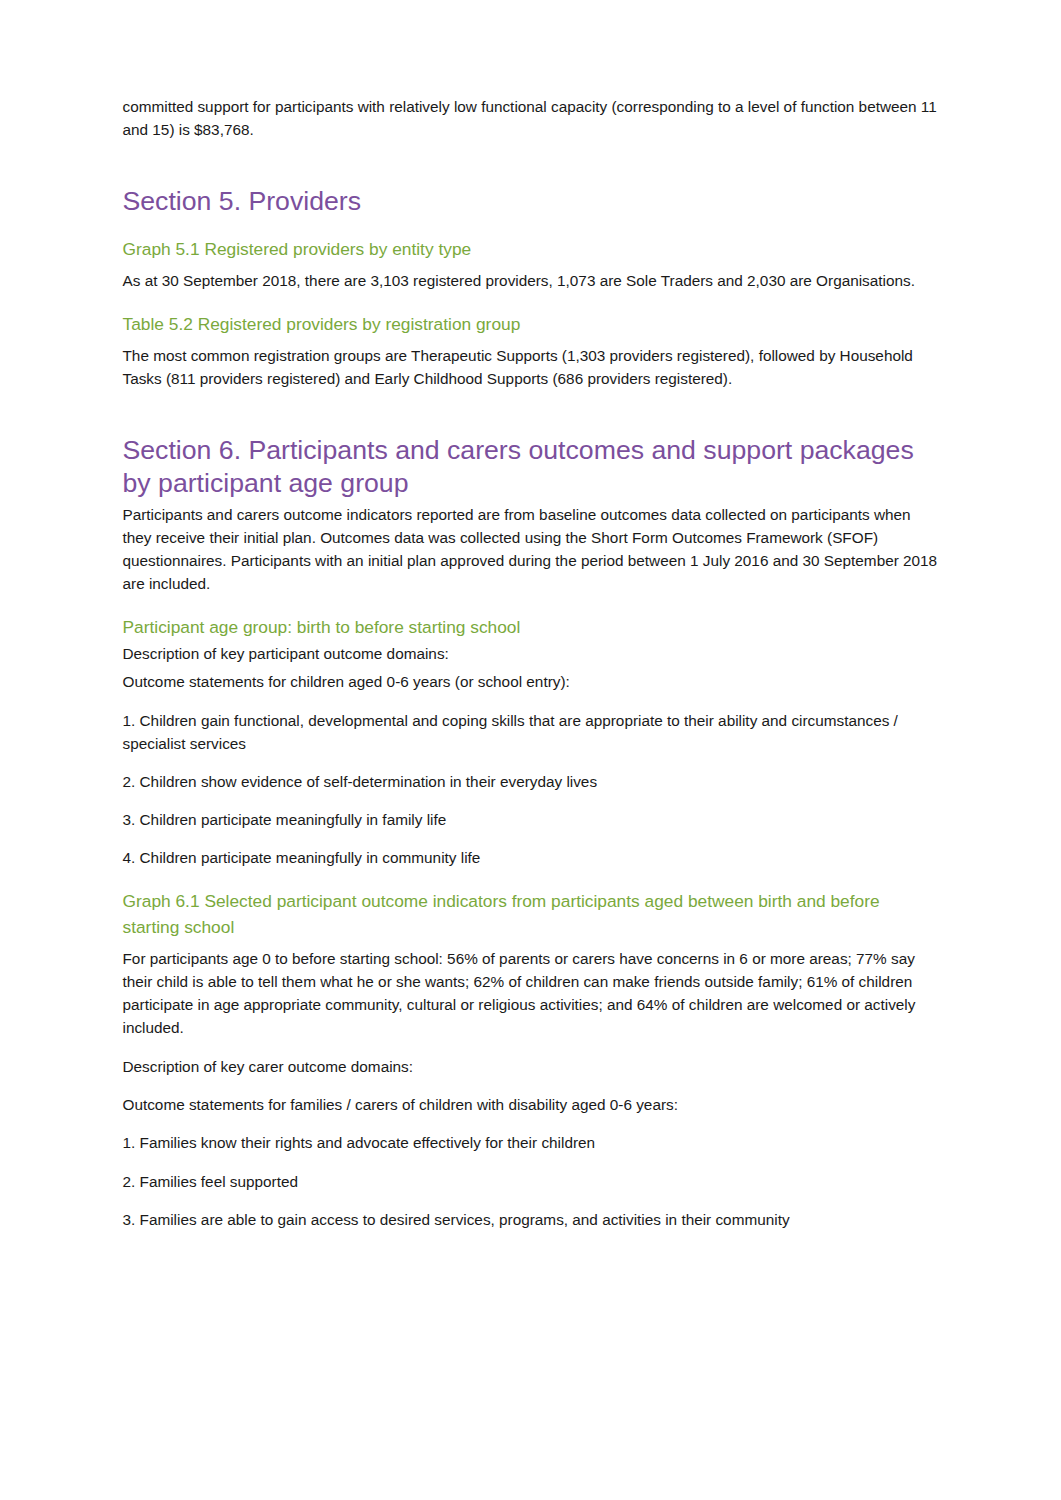committed support for participants with relatively low functional capacity (corresponding to a level of function between 11 and 15) is $83,768.
Section 5. Providers
Graph 5.1 Registered providers by entity type
As at 30 September 2018, there are 3,103 registered providers, 1,073 are Sole Traders and 2,030 are Organisations.
Table 5.2 Registered providers by registration group
The most common registration groups are Therapeutic Supports (1,303 providers registered), followed by Household Tasks (811 providers registered) and Early Childhood Supports (686 providers registered).
Section 6. Participants and carers outcomes and support packages by participant age group
Participants and carers outcome indicators reported are from baseline outcomes data collected on participants when they receive their initial plan. Outcomes data was collected using the Short Form Outcomes Framework (SFOF) questionnaires. Participants with an initial plan approved during the period between 1 July 2016 and 30 September 2018 are included.
Participant age group: birth to before starting school
Description of key participant outcome domains:
Outcome statements for children aged 0-6 years (or school entry):
1. Children gain functional, developmental and coping skills that are appropriate to their ability and circumstances / specialist services
2. Children show evidence of self-determination in their everyday lives
3. Children participate meaningfully in family life
4. Children participate meaningfully in community life
Graph 6.1 Selected participant outcome indicators from participants aged between birth and before starting school
For participants age 0 to before starting school: 56% of parents or carers have concerns in 6 or more areas; 77% say their child is able to tell them what he or she wants; 62% of children can make friends outside family; 61% of children participate in age appropriate community, cultural or religious activities; and 64% of children are welcomed or actively included.
Description of key carer outcome domains:
Outcome statements for families / carers of children with disability aged 0-6 years:
1. Families know their rights and advocate effectively for their children
2. Families feel supported
3. Families are able to gain access to desired services, programs, and activities in their community